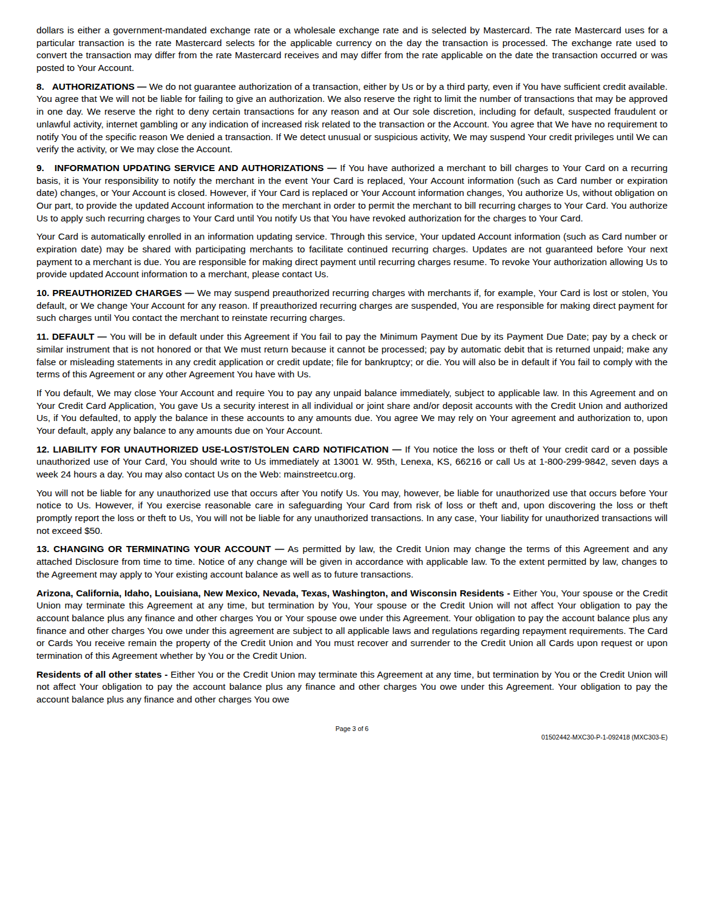dollars is either a government-mandated exchange rate or a wholesale exchange rate and is selected by Mastercard. The rate Mastercard uses for a particular transaction is the rate Mastercard selects for the applicable currency on the day the transaction is processed. The exchange rate used to convert the transaction may differ from the rate Mastercard receives and may differ from the rate applicable on the date the transaction occurred or was posted to Your Account.
8. AUTHORIZATIONS — We do not guarantee authorization of a transaction, either by Us or by a third party, even if You have sufficient credit available. You agree that We will not be liable for failing to give an authorization. We also reserve the right to limit the number of transactions that may be approved in one day. We reserve the right to deny certain transactions for any reason and at Our sole discretion, including for default, suspected fraudulent or unlawful activity, internet gambling or any indication of increased risk related to the transaction or the Account. You agree that We have no requirement to notify You of the specific reason We denied a transaction. If We detect unusual or suspicious activity, We may suspend Your credit privileges until We can verify the activity, or We may close the Account.
9. INFORMATION UPDATING SERVICE AND AUTHORIZATIONS — If You have authorized a merchant to bill charges to Your Card on a recurring basis, it is Your responsibility to notify the merchant in the event Your Card is replaced, Your Account information (such as Card number or expiration date) changes, or Your Account is closed. However, if Your Card is replaced or Your Account information changes, You authorize Us, without obligation on Our part, to provide the updated Account information to the merchant in order to permit the merchant to bill recurring charges to Your Card. You authorize Us to apply such recurring charges to Your Card until You notify Us that You have revoked authorization for the charges to Your Card.
Your Card is automatically enrolled in an information updating service. Through this service, Your updated Account information (such as Card number or expiration date) may be shared with participating merchants to facilitate continued recurring charges. Updates are not guaranteed before Your next payment to a merchant is due. You are responsible for making direct payment until recurring charges resume. To revoke Your authorization allowing Us to provide updated Account information to a merchant, please contact Us.
10. PREAUTHORIZED CHARGES — We may suspend preauthorized recurring charges with merchants if, for example, Your Card is lost or stolen, You default, or We change Your Account for any reason. If preauthorized recurring charges are suspended, You are responsible for making direct payment for such charges until You contact the merchant to reinstate recurring charges.
11. DEFAULT — You will be in default under this Agreement if You fail to pay the Minimum Payment Due by its Payment Due Date; pay by a check or similar instrument that is not honored or that We must return because it cannot be processed; pay by automatic debit that is returned unpaid; make any false or misleading statements in any credit application or credit update; file for bankruptcy; or die. You will also be in default if You fail to comply with the terms of this Agreement or any other Agreement You have with Us.
If You default, We may close Your Account and require You to pay any unpaid balance immediately, subject to applicable law. In this Agreement and on Your Credit Card Application, You gave Us a security interest in all individual or joint share and/or deposit accounts with the Credit Union and authorized Us, if You defaulted, to apply the balance in these accounts to any amounts due. You agree We may rely on Your agreement and authorization to, upon Your default, apply any balance to any amounts due on Your Account.
12. LIABILITY FOR UNAUTHORIZED USE-LOST/STOLEN CARD NOTIFICATION — If You notice the loss or theft of Your credit card or a possible unauthorized use of Your Card, You should write to Us immediately at 13001 W. 95th, Lenexa, KS, 66216 or call Us at 1-800-299-9842, seven days a week 24 hours a day. You may also contact Us on the Web: mainstreetcu.org.
You will not be liable for any unauthorized use that occurs after You notify Us. You may, however, be liable for unauthorized use that occurs before Your notice to Us. However, if You exercise reasonable care in safeguarding Your Card from risk of loss or theft and, upon discovering the loss or theft promptly report the loss or theft to Us, You will not be liable for any unauthorized transactions. In any case, Your liability for unauthorized transactions will not exceed $50.
13. CHANGING OR TERMINATING YOUR ACCOUNT — As permitted by law, the Credit Union may change the terms of this Agreement and any attached Disclosure from time to time. Notice of any change will be given in accordance with applicable law. To the extent permitted by law, changes to the Agreement may apply to Your existing account balance as well as to future transactions.
Arizona, California, Idaho, Louisiana, New Mexico, Nevada, Texas, Washington, and Wisconsin Residents - Either You, Your spouse or the Credit Union may terminate this Agreement at any time, but termination by You, Your spouse or the Credit Union will not affect Your obligation to pay the account balance plus any finance and other charges You or Your spouse owe under this Agreement. Your obligation to pay the account balance plus any finance and other charges You owe under this agreement are subject to all applicable laws and regulations regarding repayment requirements. The Card or Cards You receive remain the property of the Credit Union and You must recover and surrender to the Credit Union all Cards upon request or upon termination of this Agreement whether by You or the Credit Union.
Residents of all other states - Either You or the Credit Union may terminate this Agreement at any time, but termination by You or the Credit Union will not affect Your obligation to pay the account balance plus any finance and other charges You owe under this Agreement. Your obligation to pay the account balance plus any finance and other charges You owe
Page 3 of 6
01502442-MXC30-P-1-092418 (MXC303-E)